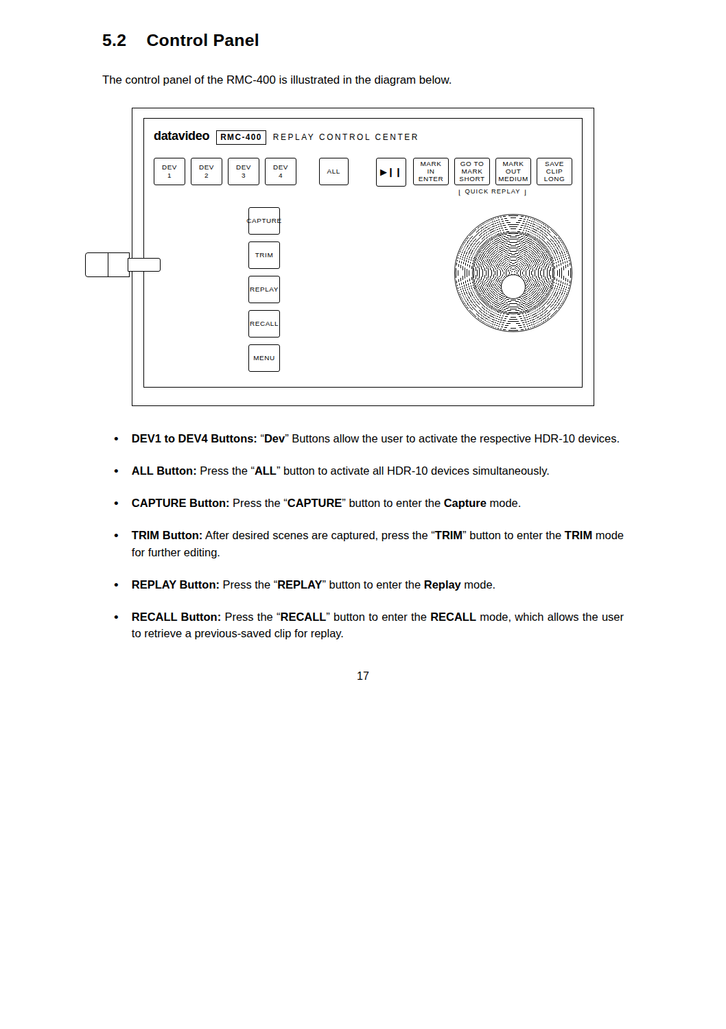5.2 Control Panel
The control panel of the RMC-400 is illustrated in the diagram below.
datavideo RMC-400 REPLAY CONTROL CENTER
DEV 1
DEV 2
DEV 3
DEV 4
ALL
▶❙❙
MARK IN ENTER
GO TO MARK SHORT
MARK OUT MEDIUM
SAVE CLIP LONG
⌊ QUICK REPLAY ⌋
CAPTURE
TRIM
REPLAY
RECALL
MENU
DEV1 to DEV4 Buttons: “Dev” Buttons allow the user to activate the respective HDR-10 devices.
ALL Button: Press the “ALL” button to activate all HDR-10 devices simultaneously.
CAPTURE Button: Press the “CAPTURE” button to enter the Capture mode.
TRIM Button: After desired scenes are captured, press the “TRIM” button to enter the TRIM mode for further editing.
REPLAY Button: Press the “REPLAY” button to enter the Replay mode.
RECALL Button: Press the “RECALL” button to enter the RECALL mode, which allows the user to retrieve a previous-saved clip for replay.
17